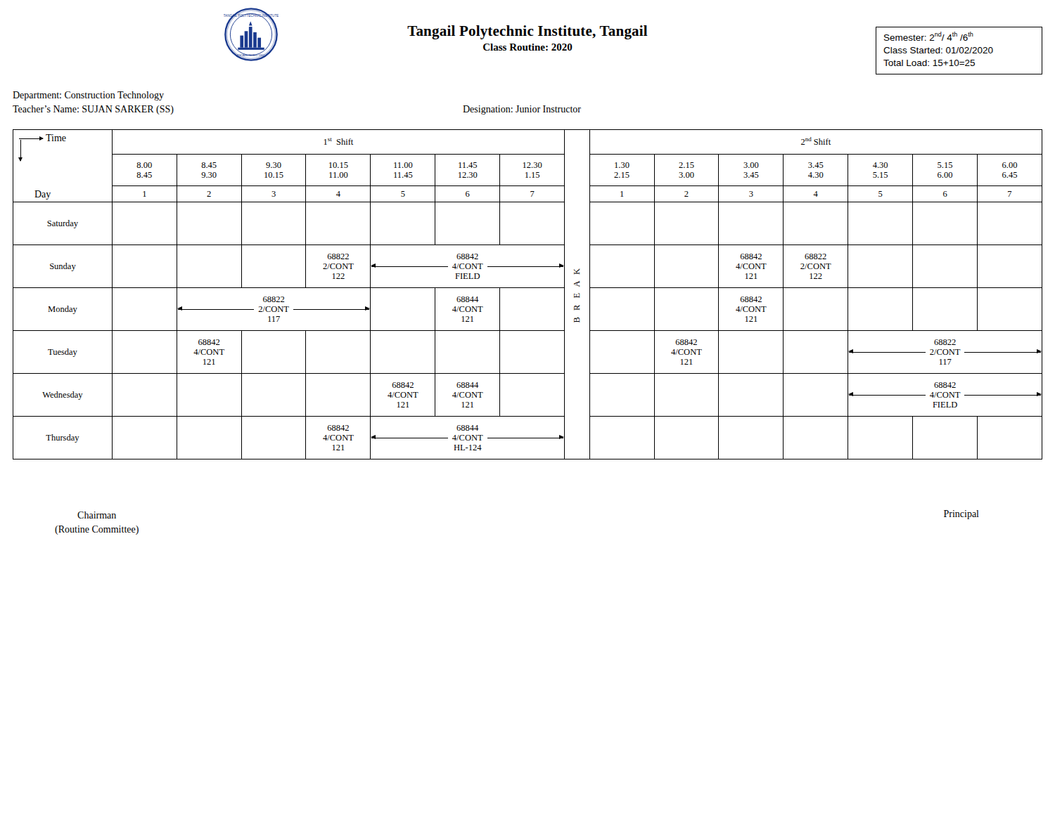TANGAIL POLYTECHNIC INSTITUTE ESTABLISHED 1951
Tangail Polytechnic Institute, Tangail
Class Routine: 2020
Semester: 2nd/ 4th /6th
Class Started: 01/02/2020
Total Load: 15+10=25
Department: Construction Technology
Teacher’s Name: SUJAN SARKER (SS)
Designation: Junior Instructor
| Time Day | 1 st Shift | B R E A K | 2 nd Shift |
| 8.00 8.45 | 8.45 9.30 | 9.30 10.15 | 10.15 11.00 | 11.00 11.45 | 11.45 12.30 | 12.30 1.15 | 1.30 2.15 | 2.15 3.00 | 3.00 3.45 | 3.45 4.30 | 4.30 5.15 | 5.15 6.00 | 6.00 6.45 |
| 1 | 2 | 3 | 4 | 5 | 6 | 7 | 1 | 2 | 3 | 4 | 5 | 6 | 7 |
| Saturday | | | | | | | | | | | | | | |
| Sunday | | | | 68822 2/CONT 122 | 68842 4/CONT FIELD | | | 68842 4/CONT 121 | 68822 2/CONT 122 | | | |
| Monday | | 68822 2/CONT 117 | | 68844 4/CONT 121 | | | | 68842 4/CONT 121 | | | | |
| Tuesday | | 68842 4/CONT 121 | | | | | | | 68842 4/CONT 121 | | | 68822 2/CONT 117 |
| Wednesday | | | | | 68842 4/CONT 121 | 68844 4/CONT 121 | | | | | | 68842 4/CONT FIELD |
| Thursday | | | | 68842 4/CONT 121 | 68844 4/CONT HL-124 | | | | | | | |
Chairman
(Routine Committee)
Principal